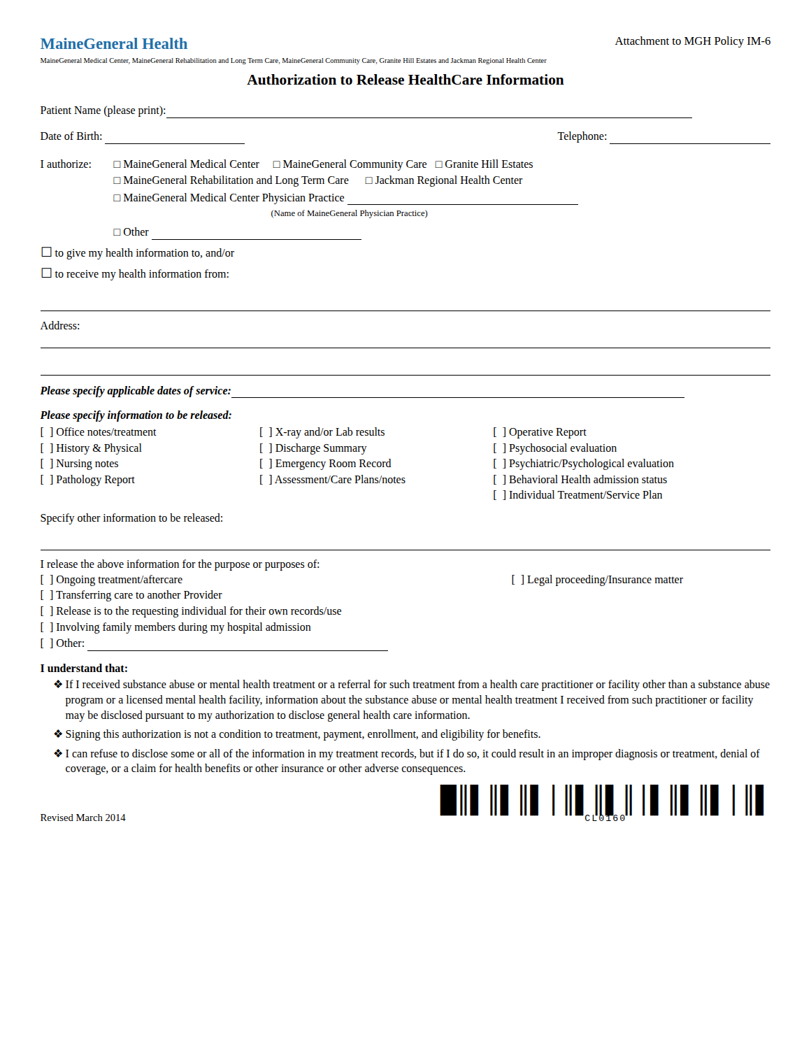MaineGeneral Health
Attachment to MGH Policy IM-6
MaineGeneral Medical Center, MaineGeneral Rehabilitation and Long Term Care, MaineGeneral Community Care, Granite Hill Estates and Jackman Regional Health Center
Authorization to Release HealthCare Information
Patient Name (please print):
Date of Birth:
Telephone:
I authorize:
□ MaineGeneral Medical Center □ MaineGeneral Community Care □ Granite Hill Estates
□ MaineGeneral Rehabilitation and Long Term Care □ Jackman Regional Health Center
□ MaineGeneral Medical Center Physician Practice
(Name of MaineGeneral Physician Practice)
□ Other
☐ to give my health information to, and/or
☐ to receive my health information from:
Address:
Please specify applicable dates of service:
Please specify information to be released:
| [ ] Office notes/treatment | [ ] X-ray and/or Lab results | [ ] Operative Report |
| [ ] History & Physical | [ ] Discharge Summary | [ ] Psychosocial evaluation |
| [ ] Nursing notes | [ ] Emergency Room Record | [ ] Psychiatric/Psychological evaluation |
| [ ] Pathology Report | [ ] Assessment/Care Plans/notes | [ ] Behavioral Health admission status |
| | | [ ] Individual Treatment/Service Plan |
Specify other information to be released:
I release the above information for the purpose or purposes of:
[ ] Ongoing treatment/aftercare [ ] Legal proceeding/Insurance matter
[ ] Transferring care to another Provider
[ ] Release is to the requesting individual for their own records/use
[ ] Involving family members during my hospital admission
[ ] Other:
I understand that:
If I received substance abuse or mental health treatment or a referral for such treatment from a health care practitioner or facility other than a substance abuse program or a licensed mental health facility, information about the substance abuse or mental health treatment I received from such practitioner or facility may be disclosed pursuant to my authorization to disclose general health care information.
Signing this authorization is not a condition to treatment, payment, enrollment, and eligibility for benefits.
I can refuse to disclose some or all of the information in my treatment records, but if I do so, it could result in an improper diagnosis or treatment, denial of coverage, or a claim for health benefits or other insurance or other adverse consequences.
Revised March 2014
█║▌║▌║▌│║▌║▌║│▌║▌║▌│║▌
CL0160